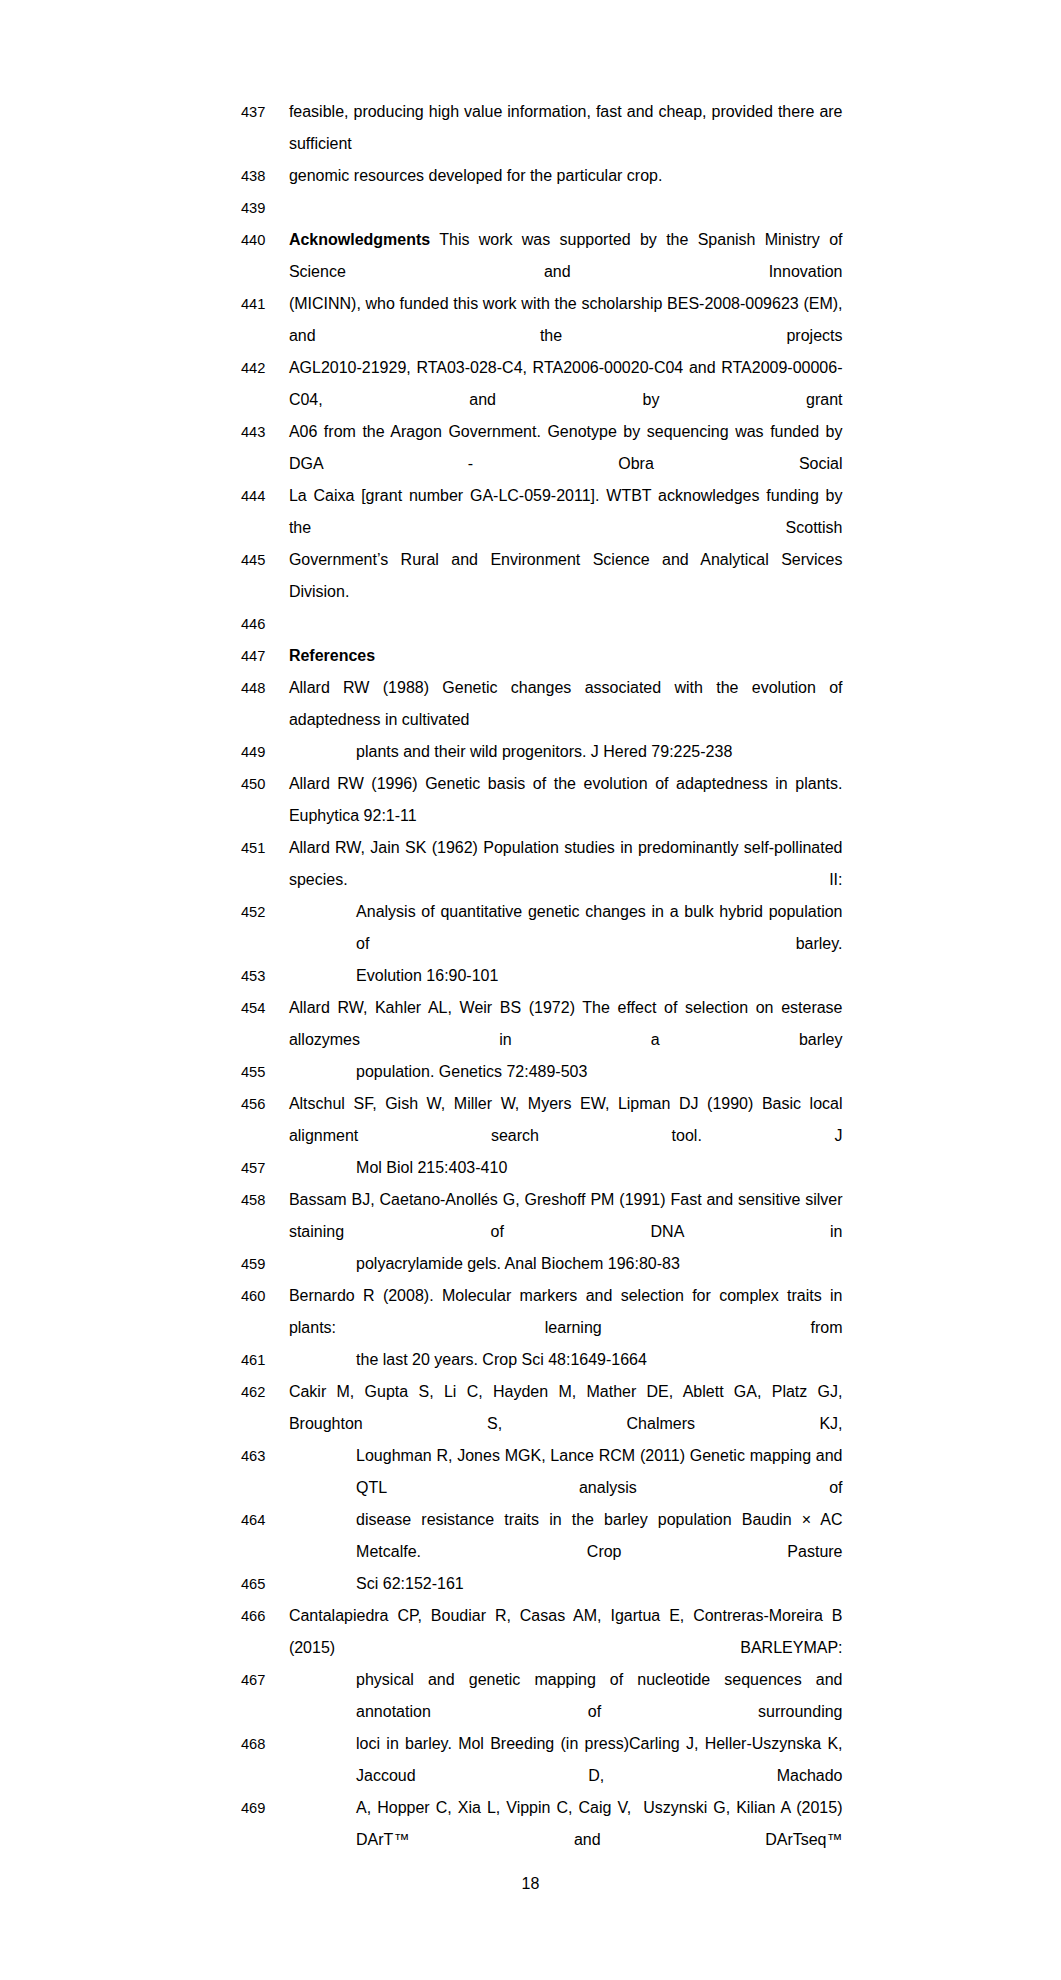437
feasible, producing high value information, fast and cheap, provided there are sufficient
438
genomic resources developed for the particular crop.
439
440
Acknowledgments This work was supported by the Spanish Ministry of Science and Innovation
441
(MICINN), who funded this work with the scholarship BES-2008-009623 (EM), and the projects
442
AGL2010-21929, RTA03-028-C4, RTA2006-00020-C04 and RTA2009-00006-C04, and by grant
443
A06 from the Aragon Government. Genotype by sequencing was funded by DGA - Obra Social
444
La Caixa [grant number GA-LC-059-2011]. WTBT acknowledges funding by the Scottish
445
Government’s Rural and Environment Science and Analytical Services Division.
446
447
References
448
Allard RW (1988) Genetic changes associated with the evolution of adaptedness in cultivated
449
plants and their wild progenitors. J Hered 79:225-238
450
Allard RW (1996) Genetic basis of the evolution of adaptedness in plants. Euphytica 92:1-11
451
Allard RW, Jain SK (1962) Population studies in predominantly self-pollinated species. II:
452
Analysis of quantitative genetic changes in a bulk hybrid population of barley.
453
Evolution 16:90-101
454
Allard RW, Kahler AL, Weir BS (1972) The effect of selection on esterase allozymes in a barley
455
population. Genetics 72:489-503
456
Altschul SF, Gish W, Miller W, Myers EW, Lipman DJ (1990) Basic local alignment search tool. J
457
Mol Biol 215:403-410
458
Bassam BJ, Caetano-Anollés G, Greshoff PM (1991) Fast and sensitive silver staining of DNA in
459
polyacrylamide gels. Anal Biochem 196:80-83
460
Bernardo R (2008). Molecular markers and selection for complex traits in plants: learning from
461
the last 20 years. Crop Sci 48:1649-1664
462
Cakir M, Gupta S, Li C, Hayden M, Mather DE, Ablett GA, Platz GJ, Broughton S, Chalmers KJ,
463
Loughman R, Jones MGK, Lance RCM (2011) Genetic mapping and QTL analysis of
464
disease resistance traits in the barley population Baudin × AC Metcalfe. Crop Pasture
465
Sci 62:152-161
466
Cantalapiedra CP, Boudiar R, Casas AM, Igartua E, Contreras-Moreira B (2015) BARLEYMAP:
467
physical and genetic mapping of nucleotide sequences and annotation of surrounding
468
loci in barley. Mol Breeding (in press)Carling J, Heller-Uszynska K, Jaccoud D, Machado
469
A, Hopper C, Xia L, Vippin C, Caig V, Uszynski G, Kilian A (2015) DArT™ and DArTseq™
18